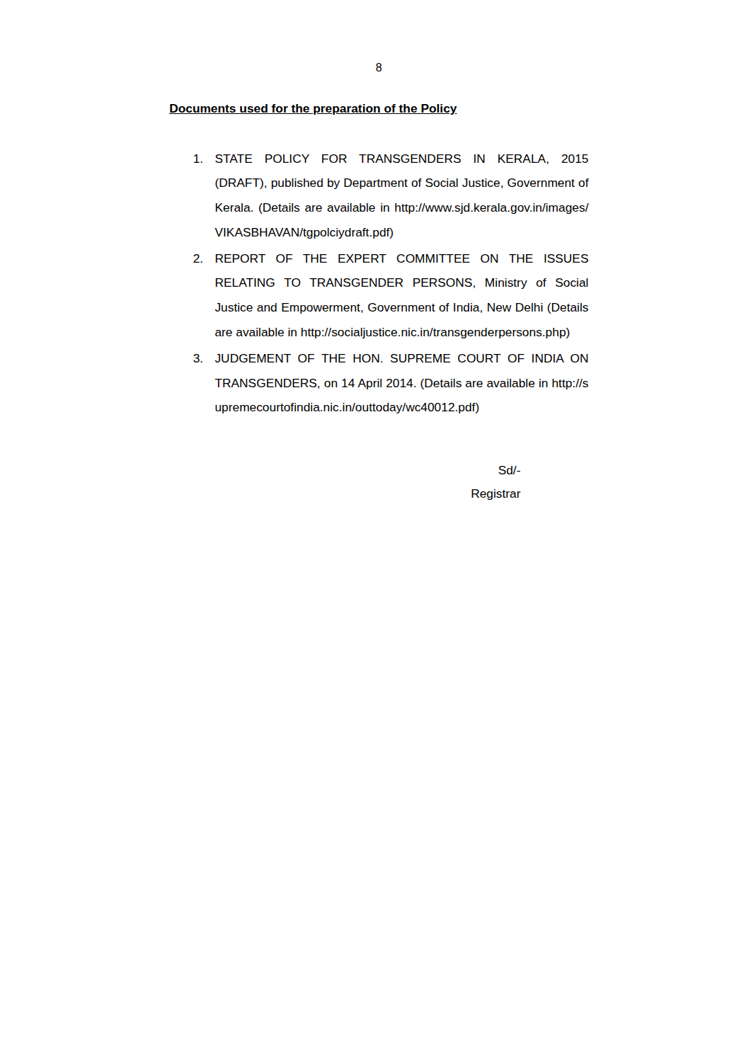8
Documents used for the preparation of the Policy
STATE POLICY FOR TRANSGENDERS IN KERALA, 2015 (DRAFT), published by Department of Social Justice, Government of Kerala. (Details are available in http://www.sjd.kerala.gov.in/images/VIKASBHAVAN/tgpolciydraft.pdf)
REPORT OF THE EXPERT COMMITTEE ON THE ISSUES RELATING TO TRANSGENDER PERSONS, Ministry of Social Justice and Empowerment, Government of India, New Delhi (Details are available in http://socialjustice.nic.in/transgenderpersons.php)
JUDGEMENT OF THE HON. SUPREME COURT OF INDIA ON TRANSGENDERS, on 14 April 2014. (Details are available in http://supremecourtofindia.nic.in/outtoday/wc40012.pdf)
Sd/-
Registrar